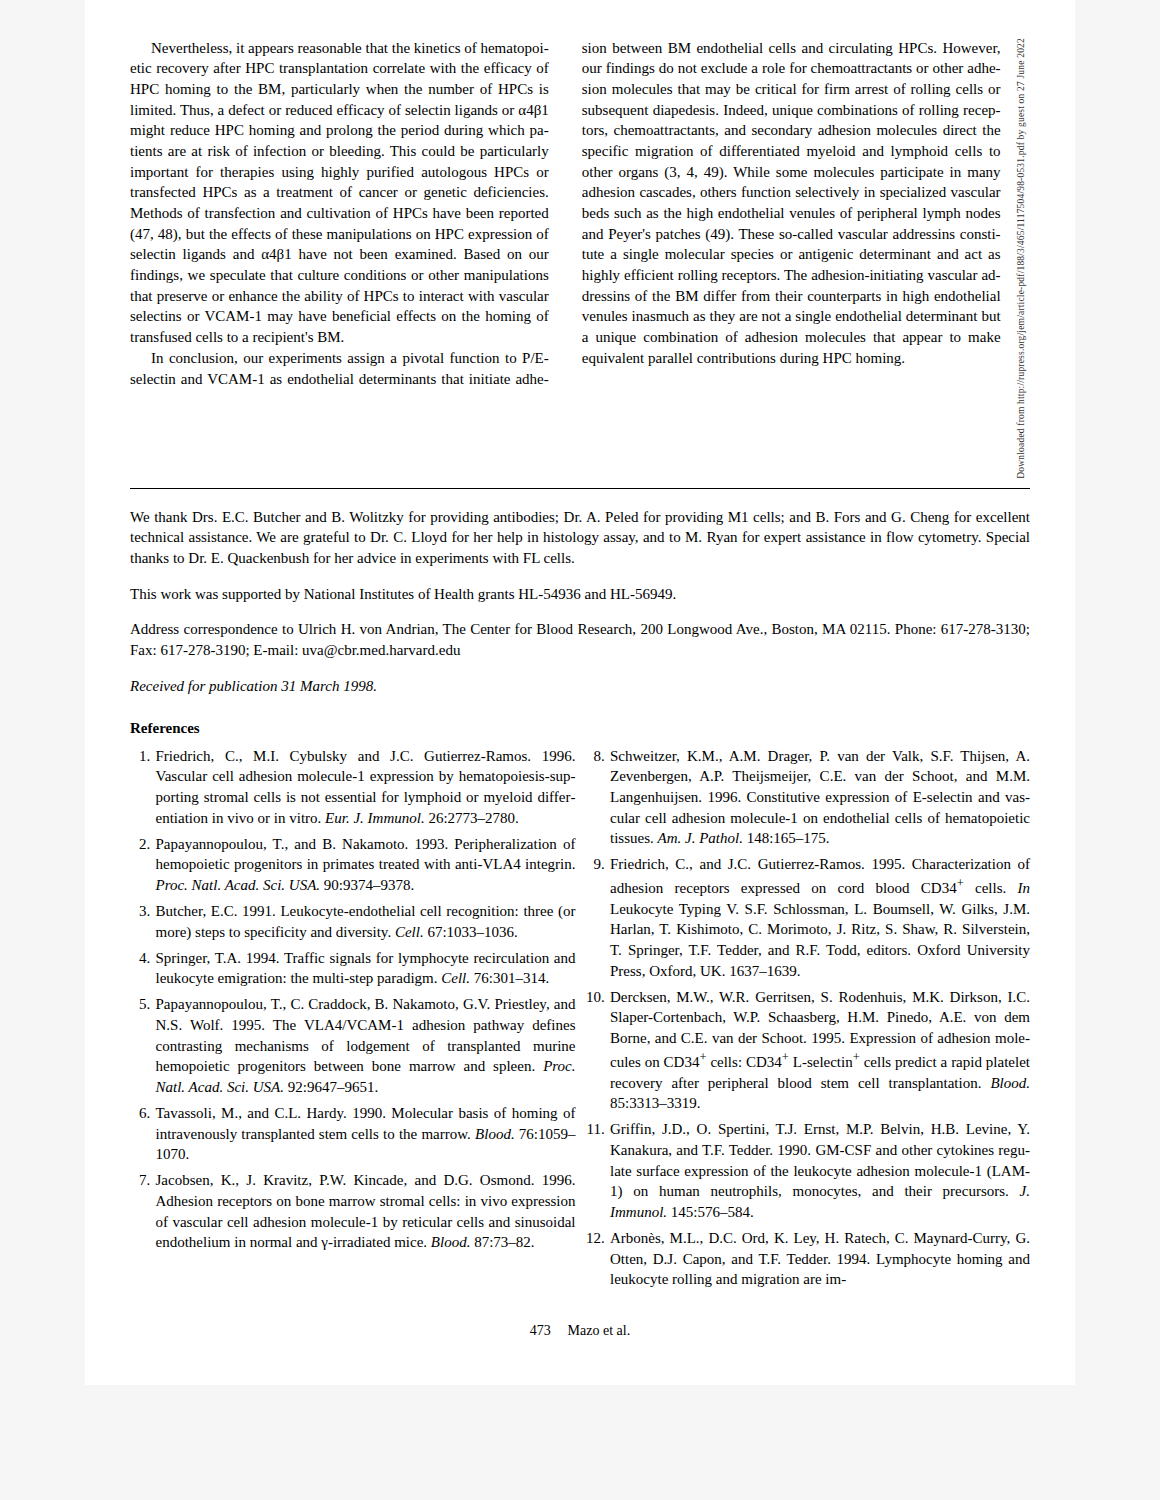Downloaded from http://rupress.org/jem/article-pdf/188/3/465/1117504/98-0531.pdf by guest on 27 June 2022
Nevertheless, it appears reasonable that the kinetics of hematopoietic recovery after HPC transplantation correlate with the efficacy of HPC homing to the BM, particularly when the number of HPCs is limited. Thus, a defect or reduced efficacy of selectin ligands or α4β1 might reduce HPC homing and prolong the period during which patients are at risk of infection or bleeding. This could be particularly important for therapies using highly purified autologous HPCs or transfected HPCs as a treatment of cancer or genetic deficiencies. Methods of transfection and cultivation of HPCs have been reported (47, 48), but the effects of these manipulations on HPC expression of selectin ligands and α4β1 have not been examined. Based on our findings, we speculate that culture conditions or other manipulations that preserve or enhance the ability of HPCs to interact with vascular selectins or VCAM-1 may have beneficial effects on the homing of transfused cells to a recipient's BM.
In conclusion, our experiments assign a pivotal function to P/E-selectin and VCAM-1 as endothelial determinants that initiate adhesion between BM endothelial cells and circulating HPCs. However, our findings do not exclude a role for chemoattractants or other adhesion molecules that may be critical for firm arrest of rolling cells or subsequent diapedesis. Indeed, unique combinations of rolling receptors, chemoattractants, and secondary adhesion molecules direct the specific migration of differentiated myeloid and lymphoid cells to other organs (3, 4, 49). While some molecules participate in many adhesion cascades, others function selectively in specialized vascular beds such as the high endothelial venules of peripheral lymph nodes and Peyer's patches (49). These so-called vascular addressins constitute a single molecular species or antigenic determinant and act as highly efficient rolling receptors. The adhesion-initiating vascular addressins of the BM differ from their counterparts in high endothelial venules inasmuch as they are not a single endothelial determinant but a unique combination of adhesion molecules that appear to make equivalent parallel contributions during HPC homing.
We thank Drs. E.C. Butcher and B. Wolitzky for providing antibodies; Dr. A. Peled for providing M1 cells; and B. Fors and G. Cheng for excellent technical assistance. We are grateful to Dr. C. Lloyd for her help in histology assay, and to M. Ryan for expert assistance in flow cytometry. Special thanks to Dr. E. Quackenbush for her advice in experiments with FL cells.
This work was supported by National Institutes of Health grants HL-54936 and HL-56949.
Address correspondence to Ulrich H. von Andrian, The Center for Blood Research, 200 Longwood Ave., Boston, MA 02115. Phone: 617-278-3130; Fax: 617-278-3190; E-mail: uva@cbr.med.harvard.edu
Received for publication 31 March 1998.
References
Friedrich, C., M.I. Cybulsky and J.C. Gutierrez-Ramos. 1996. Vascular cell adhesion molecule-1 expression by hematopoiesis-supporting stromal cells is not essential for lymphoid or myeloid differentiation in vivo or in vitro. Eur. J. Immunol. 26:2773–2780.
Papayannopoulou, T., and B. Nakamoto. 1993. Peripheralization of hemopoietic progenitors in primates treated with anti-VLA4 integrin. Proc. Natl. Acad. Sci. USA. 90:9374–9378.
Butcher, E.C. 1991. Leukocyte-endothelial cell recognition: three (or more) steps to specificity and diversity. Cell. 67:1033–1036.
Springer, T.A. 1994. Traffic signals for lymphocyte recirculation and leukocyte emigration: the multi-step paradigm. Cell. 76:301–314.
Papayannopoulou, T., C. Craddock, B. Nakamoto, G.V. Priestley, and N.S. Wolf. 1995. The VLA4/VCAM-1 adhesion pathway defines contrasting mechanisms of lodgement of transplanted murine hemopoietic progenitors between bone marrow and spleen. Proc. Natl. Acad. Sci. USA. 92:9647–9651.
Tavassoli, M., and C.L. Hardy. 1990. Molecular basis of homing of intravenously transplanted stem cells to the marrow. Blood. 76:1059–1070.
Jacobsen, K., J. Kravitz, P.W. Kincade, and D.G. Osmond. 1996. Adhesion receptors on bone marrow stromal cells: in vivo expression of vascular cell adhesion molecule-1 by reticular cells and sinusoidal endothelium in normal and γ-irradiated mice. Blood. 87:73–82.
Schweitzer, K.M., A.M. Drager, P. van der Valk, S.F. Thijsen, A. Zevenbergen, A.P. Theijsmeijer, C.E. van der Schoot, and M.M. Langenhuijsen. 1996. Constitutive expression of E-selectin and vascular cell adhesion molecule-1 on endothelial cells of hematopoietic tissues. Am. J. Pathol. 148:165–175.
Friedrich, C., and J.C. Gutierrez-Ramos. 1995. Characterization of adhesion receptors expressed on cord blood CD34+ cells. In Leukocyte Typing V. S.F. Schlossman, L. Boumsell, W. Gilks, J.M. Harlan, T. Kishimoto, C. Morimoto, J. Ritz, S. Shaw, R. Silverstein, T. Springer, T.F. Tedder, and R.F. Todd, editors. Oxford University Press, Oxford, UK. 1637–1639.
Dercksen, M.W., W.R. Gerritsen, S. Rodenhuis, M.K. Dirkson, I.C. Slaper-Cortenbach, W.P. Schaasberg, H.M. Pinedo, A.E. von dem Borne, and C.E. van der Schoot. 1995. Expression of adhesion molecules on CD34+ cells: CD34+ L-selectin+ cells predict a rapid platelet recovery after peripheral blood stem cell transplantation. Blood. 85:3313–3319.
Griffin, J.D., O. Spertini, T.J. Ernst, M.P. Belvin, H.B. Levine, Y. Kanakura, and T.F. Tedder. 1990. GM-CSF and other cytokines regulate surface expression of the leukocyte adhesion molecule-1 (LAM-1) on human neutrophils, monocytes, and their precursors. J. Immunol. 145:576–584.
Arbonès, M.L., D.C. Ord, K. Ley, H. Ratech, C. Maynard-Curry, G. Otten, D.J. Capon, and T.F. Tedder. 1994. Lymphocyte homing and leukocyte rolling and migration are im-
473 Mazo et al.